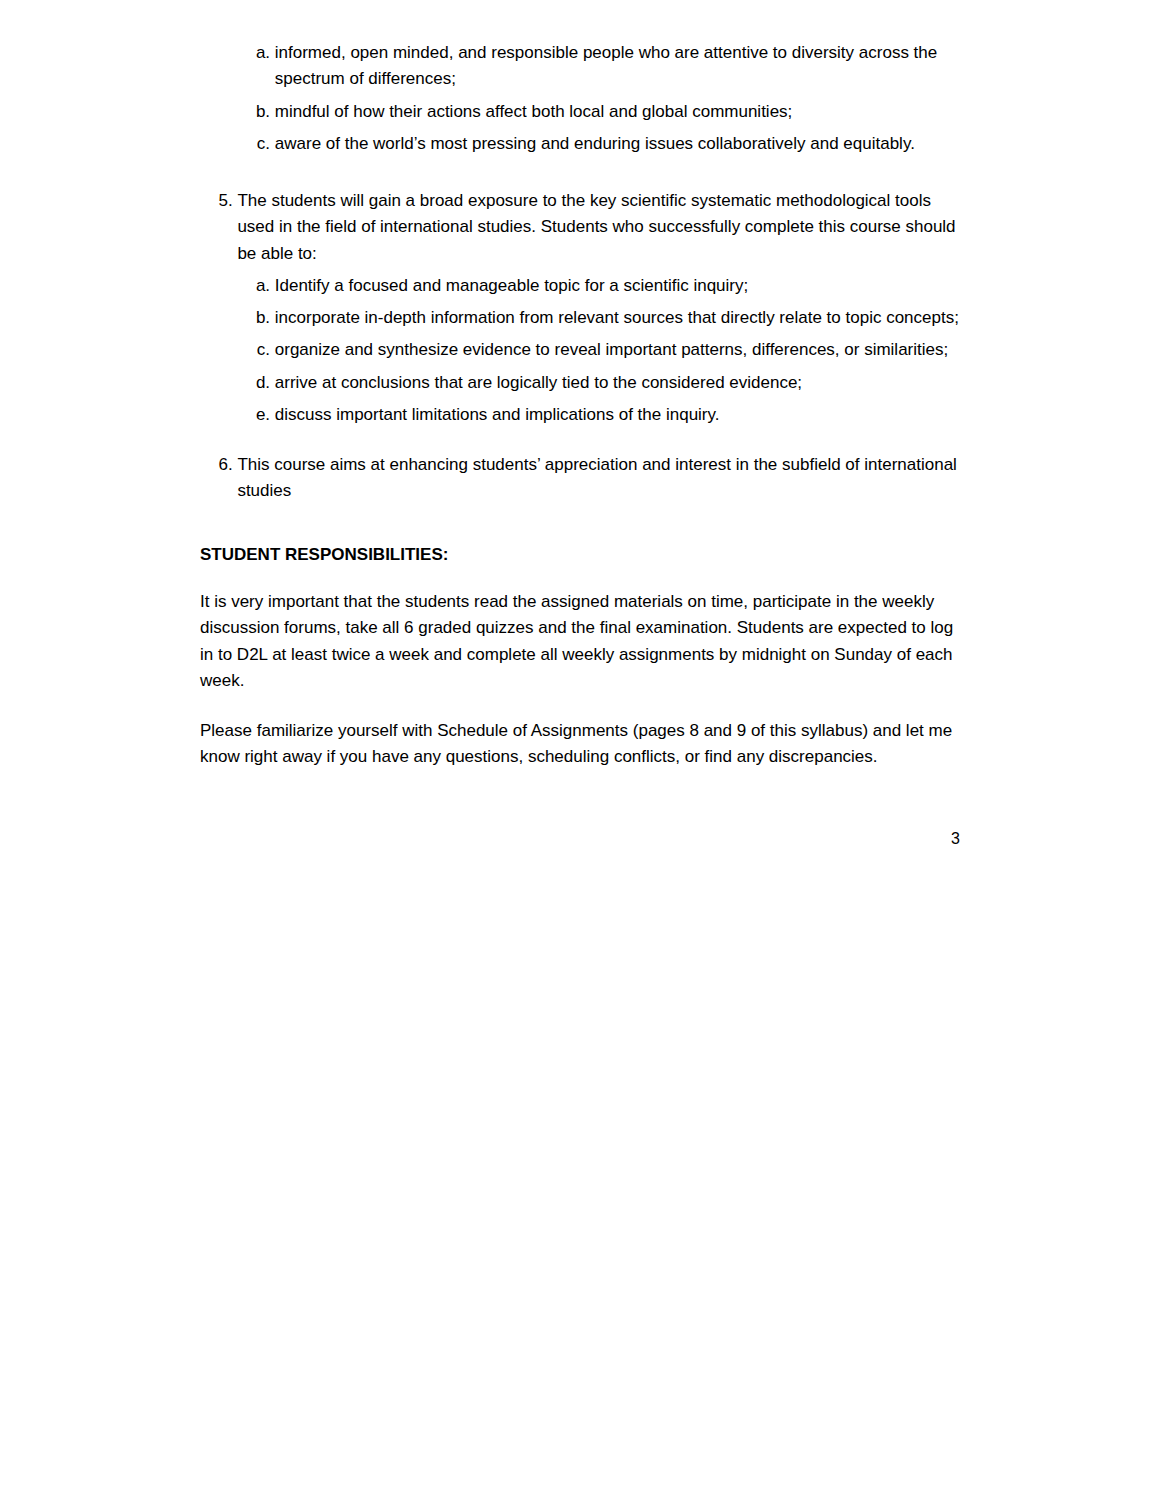informed, open minded, and responsible people who are attentive to diversity across the spectrum of differences;
mindful of how their actions affect both local and global communities;
aware of the world’s most pressing and enduring issues collaboratively and equitably.
The students will gain a broad exposure to the key scientific systematic methodological tools used in the field of international studies. Students who successfully complete this course should be able to:
Identify a focused and manageable topic for a scientific inquiry;
incorporate in-depth information from relevant sources that directly relate to topic concepts;
organize and synthesize evidence to reveal important patterns, differences, or similarities;
arrive at conclusions that are logically tied to the considered evidence;
discuss important limitations and implications of the inquiry.
This course aims at enhancing students’ appreciation and interest in the subfield of international studies
Student Responsibilities:
It is very important that the students read the assigned materials on time, participate in the weekly discussion forums, take all 6 graded quizzes and the final examination. Students are expected to log in to D2L at least twice a week and complete all weekly assignments by midnight on Sunday of each week.
Please familiarize yourself with Schedule of Assignments (pages 8 and 9 of this syllabus) and let me know right away if you have any questions, scheduling conflicts, or find any discrepancies.
3